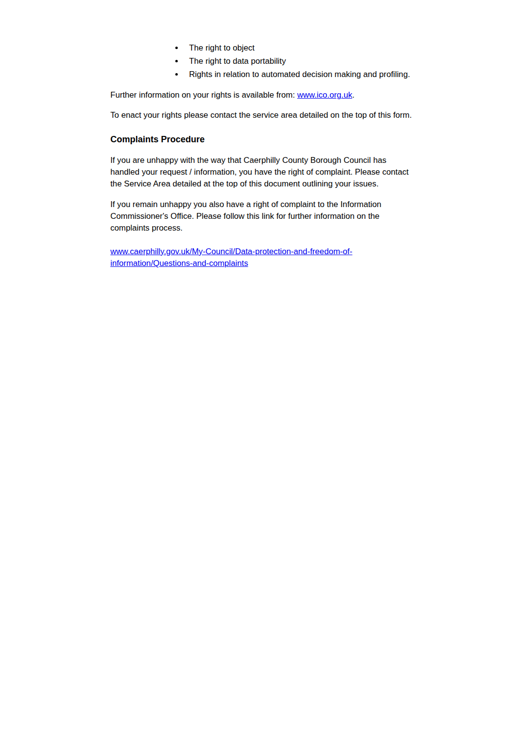The right to object
The right to data portability
Rights in relation to automated decision making and profiling.
Further information on your rights is available from: www.ico.org.uk.
To enact your rights please contact the service area detailed on the top of this form.
Complaints Procedure
If you are unhappy with the way that Caerphilly County Borough Council has handled your request / information, you have the right of complaint. Please contact the Service Area detailed at the top of this document outlining your issues.
If you remain unhappy you also have a right of complaint to the Information Commissioner's Office. Please follow this link for further information on the complaints process.
www.caerphilly.gov.uk/My-Council/Data-protection-and-freedom-of-information/Questions-and-complaints